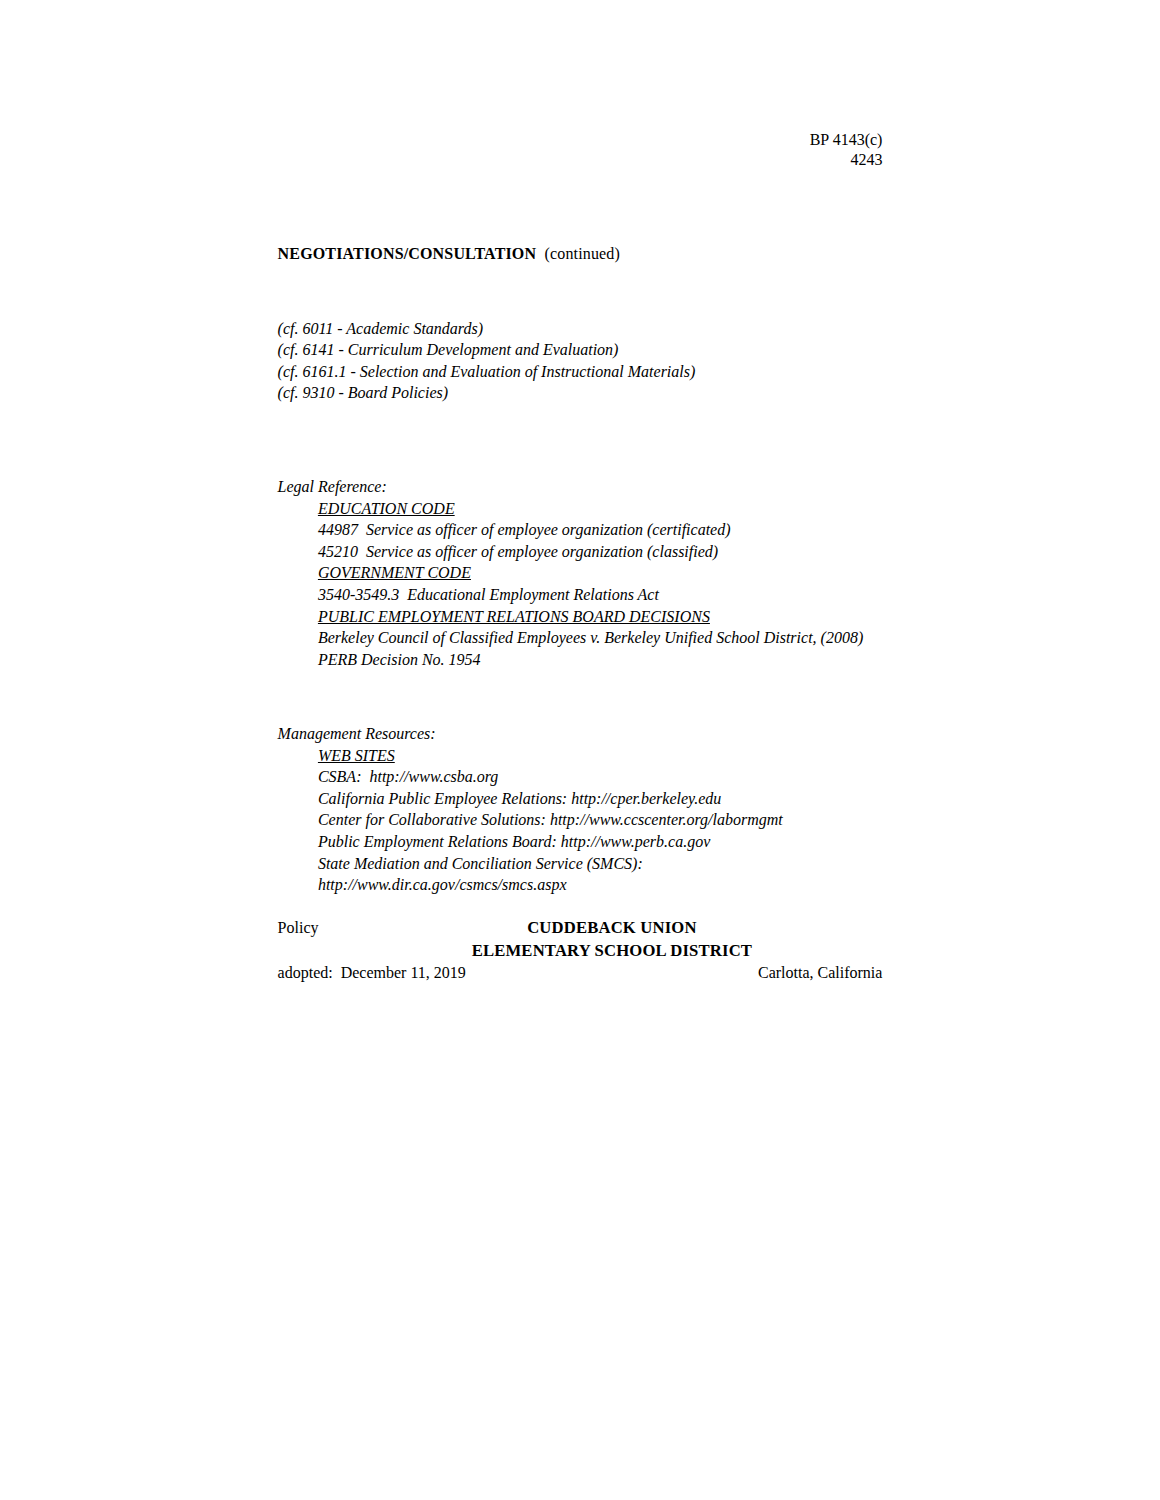BP 4143(c)
4243
NEGOTIATIONS/CONSULTATION (continued)
(cf. 6011 - Academic Standards)
(cf. 6141 - Curriculum Development and Evaluation)
(cf. 6161.1 - Selection and Evaluation of Instructional Materials)
(cf. 9310 - Board Policies)
Legal Reference:
EDUCATION CODE
44987 Service as officer of employee organization (certificated)
45210 Service as officer of employee organization (classified)
GOVERNMENT CODE
3540-3549.3 Educational Employment Relations Act
PUBLIC EMPLOYMENT RELATIONS BOARD DECISIONS
Berkeley Council of Classified Employees v. Berkeley Unified School District, (2008) PERB Decision No. 1954
Management Resources:
WEB SITES
CSBA: http://www.csba.org
California Public Employee Relations: http://cper.berkeley.edu
Center for Collaborative Solutions: http://www.ccscenter.org/labormgmt
Public Employment Relations Board: http://www.perb.ca.gov
State Mediation and Conciliation Service (SMCS): http://www.dir.ca.gov/csmcs/smcs.aspx
| Policy | CUDDEBACK UNION ELEMENTARY SCHOOL DISTRICT | |
| adopted: December 11, 2019 | | Carlotta, California |